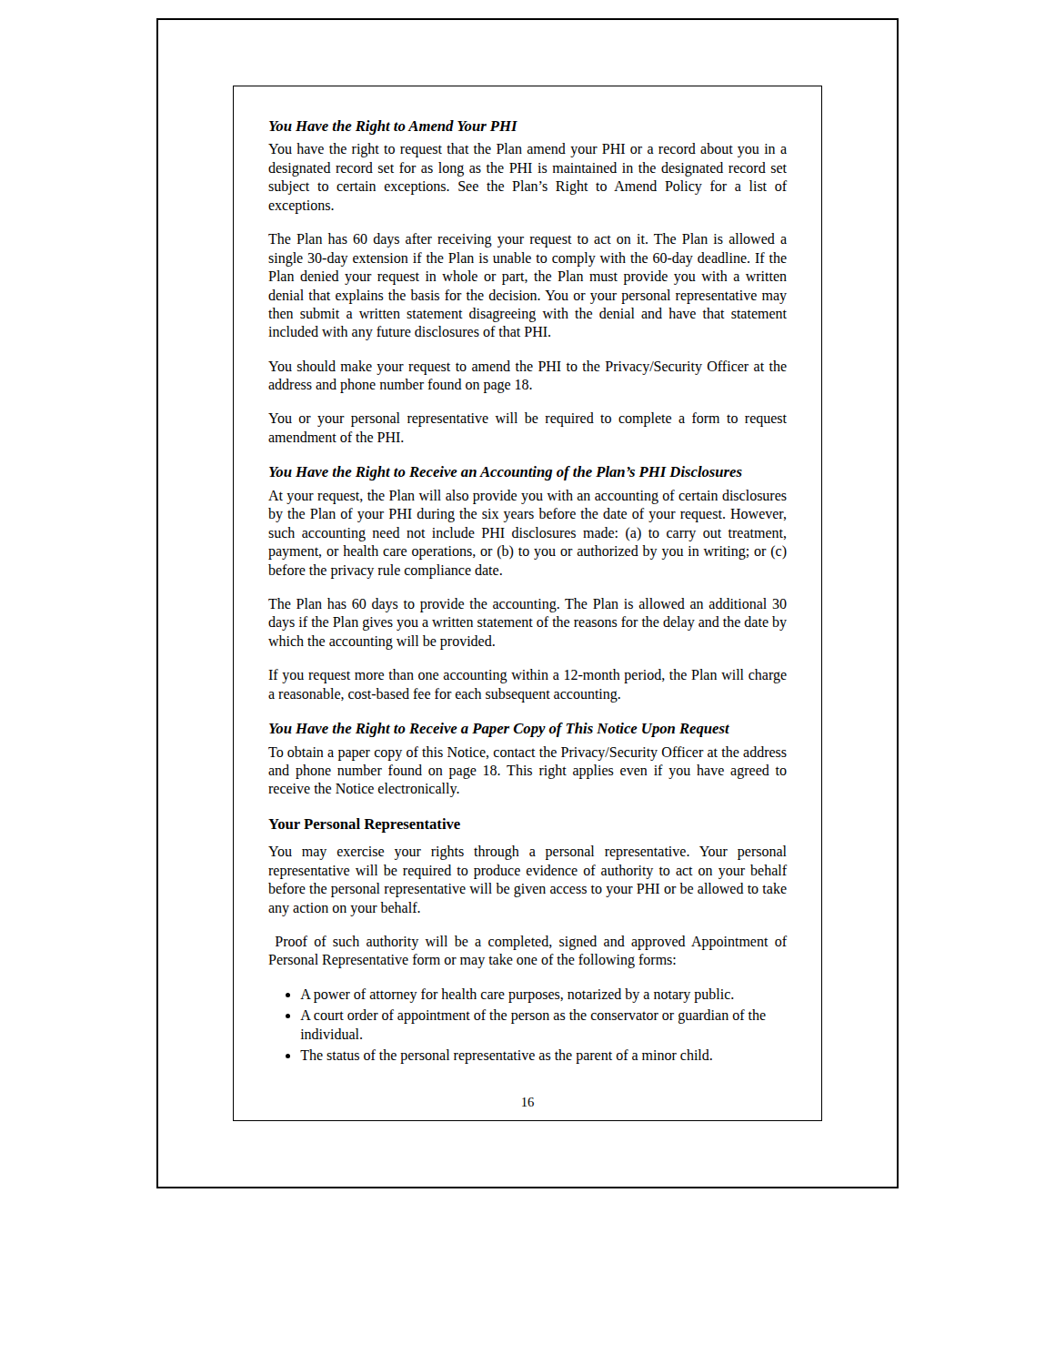You Have the Right to Amend Your PHI
You have the right to request that the Plan amend your PHI or a record about you in a designated record set for as long as the PHI is maintained in the designated record set subject to certain exceptions. See the Plan’s Right to Amend Policy for a list of exceptions.
The Plan has 60 days after receiving your request to act on it. The Plan is allowed a single 30-day extension if the Plan is unable to comply with the 60-day deadline. If the Plan denied your request in whole or part, the Plan must provide you with a written denial that explains the basis for the decision. You or your personal representative may then submit a written statement disagreeing with the denial and have that statement included with any future disclosures of that PHI.
You should make your request to amend the PHI to the Privacy/Security Officer at the address and phone number found on page 18.
You or your personal representative will be required to complete a form to request amendment of the PHI.
You Have the Right to Receive an Accounting of the Plan’s PHI Disclosures
At your request, the Plan will also provide you with an accounting of certain disclosures by the Plan of your PHI during the six years before the date of your request. However, such accounting need not include PHI disclosures made: (a) to carry out treatment, payment, or health care operations, or (b) to you or authorized by you in writing; or (c) before the privacy rule compliance date.
The Plan has 60 days to provide the accounting. The Plan is allowed an additional 30 days if the Plan gives you a written statement of the reasons for the delay and the date by which the accounting will be provided.
If you request more than one accounting within a 12-month period, the Plan will charge a reasonable, cost-based fee for each subsequent accounting.
You Have the Right to Receive a Paper Copy of This Notice Upon Request
To obtain a paper copy of this Notice, contact the Privacy/Security Officer at the address and phone number found on page 18. This right applies even if you have agreed to receive the Notice electronically.
Your Personal Representative
You may exercise your rights through a personal representative. Your personal representative will be required to produce evidence of authority to act on your behalf before the personal representative will be given access to your PHI or be allowed to take any action on your behalf.
Proof of such authority will be a completed, signed and approved Appointment of Personal Representative form or may take one of the following forms:
A power of attorney for health care purposes, notarized by a notary public.
A court order of appointment of the person as the conservator or guardian of the individual.
The status of the personal representative as the parent of a minor child.
16